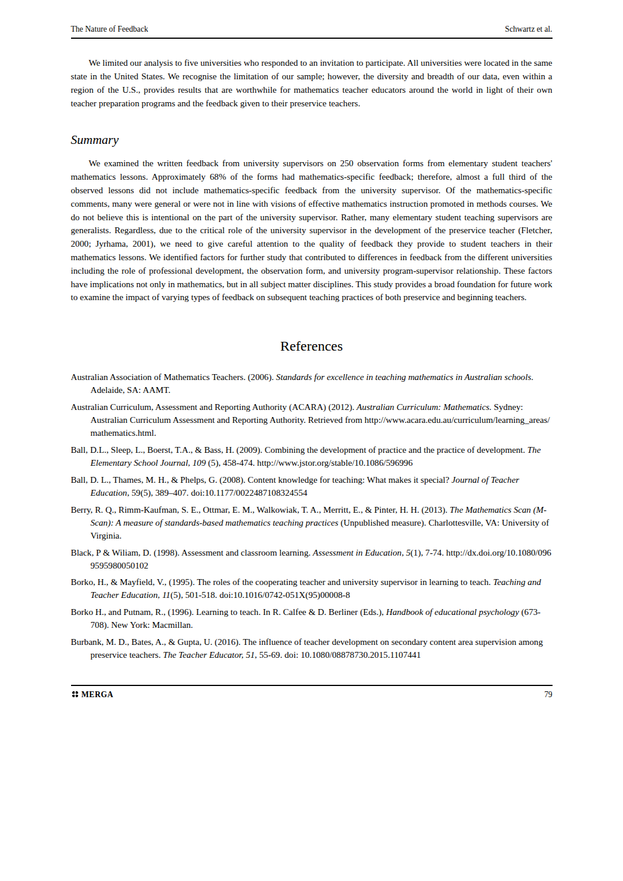The Nature of Feedback Schwartz et al.
We limited our analysis to five universities who responded to an invitation to participate. All universities were located in the same state in the United States. We recognise the limitation of our sample; however, the diversity and breadth of our data, even within a region of the U.S., provides results that are worthwhile for mathematics teacher educators around the world in light of their own teacher preparation programs and the feedback given to their preservice teachers.
Summary
We examined the written feedback from university supervisors on 250 observation forms from elementary student teachers' mathematics lessons. Approximately 68% of the forms had mathematics-specific feedback; therefore, almost a full third of the observed lessons did not include mathematics-specific feedback from the university supervisor. Of the mathematics-specific comments, many were general or were not in line with visions of effective mathematics instruction promoted in methods courses. We do not believe this is intentional on the part of the university supervisor. Rather, many elementary student teaching supervisors are generalists. Regardless, due to the critical role of the university supervisor in the development of the preservice teacher (Fletcher, 2000; Jyrhama, 2001), we need to give careful attention to the quality of feedback they provide to student teachers in their mathematics lessons. We identified factors for further study that contributed to differences in feedback from the different universities including the role of professional development, the observation form, and university program-supervisor relationship. These factors have implications not only in mathematics, but in all subject matter disciplines. This study provides a broad foundation for future work to examine the impact of varying types of feedback on subsequent teaching practices of both preservice and beginning teachers.
References
Australian Association of Mathematics Teachers. (2006). Standards for excellence in teaching mathematics in Australian schools. Adelaide, SA: AAMT.
Australian Curriculum, Assessment and Reporting Authority (ACARA) (2012). Australian Curriculum: Mathematics. Sydney: Australian Curriculum Assessment and Reporting Authority. Retrieved from http://www.acara.edu.au/curriculum/learning_areas/mathematics.html.
Ball, D.L., Sleep, L., Boerst, T.A., & Bass, H. (2009). Combining the development of practice and the practice of development. The Elementary School Journal, 109 (5), 458-474. http://www.jstor.org/stable/10.1086/596996
Ball, D. L., Thames, M. H., & Phelps, G. (2008). Content knowledge for teaching: What makes it special? Journal of Teacher Education, 59(5), 389–407. doi:10.1177/0022487108324554
Berry, R. Q., Rimm-Kaufman, S. E., Ottmar, E. M., Walkowiak, T. A., Merritt, E., & Pinter, H. H. (2013). The Mathematics Scan (M-Scan): A measure of standards-based mathematics teaching practices (Unpublished measure). Charlottesville, VA: University of Virginia.
Black, P & Wiliam, D. (1998). Assessment and classroom learning. Assessment in Education, 5(1), 7-74. http://dx.doi.org/10.1080/0969595980050102
Borko, H., & Mayfield, V., (1995). The roles of the cooperating teacher and university supervisor in learning to teach. Teaching and Teacher Education, 11(5), 501-518. doi:10.1016/0742-051X(95)00008-8
Borko H., and Putnam, R., (1996). Learning to teach. In R. Calfee & D. Berliner (Eds.), Handbook of educational psychology (673-708). New York: Macmillan.
Burbank, M. D., Bates, A., & Gupta, U. (2016). The influence of teacher development on secondary content area supervision among preservice teachers. The Teacher Educator, 51, 55-69. doi: 10.1080/08878730.2015.1107441
MERGA 79